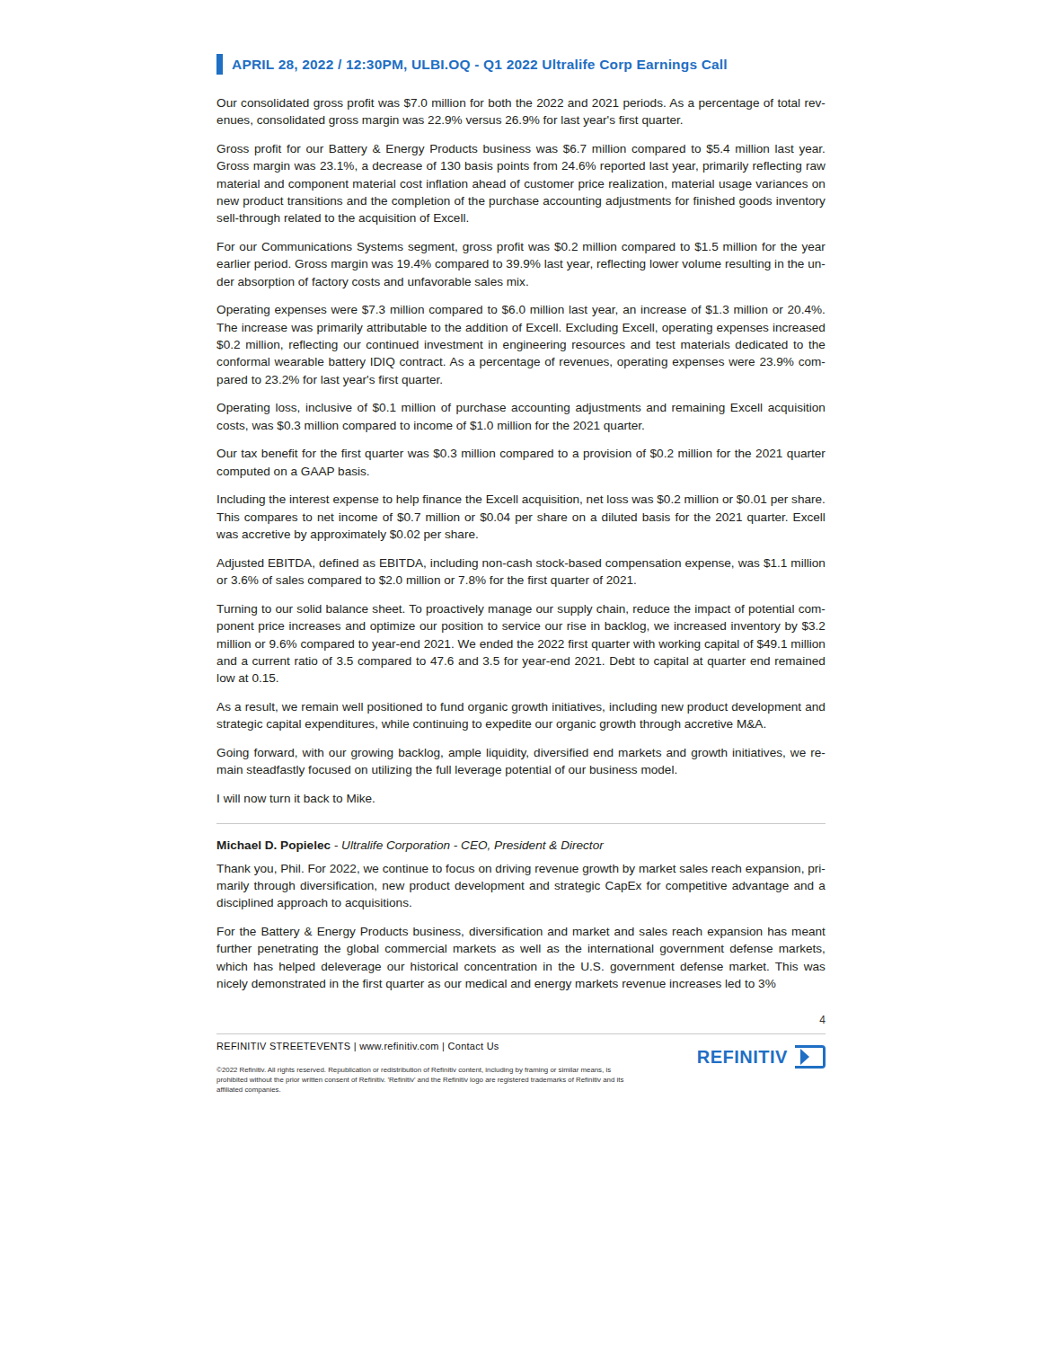APRIL 28, 2022 / 12:30PM, ULBI.OQ - Q1 2022 Ultralife Corp Earnings Call
Our consolidated gross profit was $7.0 million for both the 2022 and 2021 periods. As a percentage of total revenues, consolidated gross margin was 22.9% versus 26.9% for last year's first quarter.
Gross profit for our Battery & Energy Products business was $6.7 million compared to $5.4 million last year. Gross margin was 23.1%, a decrease of 130 basis points from 24.6% reported last year, primarily reflecting raw material and component material cost inflation ahead of customer price realization, material usage variances on new product transitions and the completion of the purchase accounting adjustments for finished goods inventory sell-through related to the acquisition of Excell.
For our Communications Systems segment, gross profit was $0.2 million compared to $1.5 million for the year earlier period. Gross margin was 19.4% compared to 39.9% last year, reflecting lower volume resulting in the under absorption of factory costs and unfavorable sales mix.
Operating expenses were $7.3 million compared to $6.0 million last year, an increase of $1.3 million or 20.4%. The increase was primarily attributable to the addition of Excell. Excluding Excell, operating expenses increased $0.2 million, reflecting our continued investment in engineering resources and test materials dedicated to the conformal wearable battery IDIQ contract. As a percentage of revenues, operating expenses were 23.9% compared to 23.2% for last year's first quarter.
Operating loss, inclusive of $0.1 million of purchase accounting adjustments and remaining Excell acquisition costs, was $0.3 million compared to income of $1.0 million for the 2021 quarter.
Our tax benefit for the first quarter was $0.3 million compared to a provision of $0.2 million for the 2021 quarter computed on a GAAP basis.
Including the interest expense to help finance the Excell acquisition, net loss was $0.2 million or $0.01 per share. This compares to net income of $0.7 million or $0.04 per share on a diluted basis for the 2021 quarter. Excell was accretive by approximately $0.02 per share.
Adjusted EBITDA, defined as EBITDA, including non-cash stock-based compensation expense, was $1.1 million or 3.6% of sales compared to $2.0 million or 7.8% for the first quarter of 2021.
Turning to our solid balance sheet. To proactively manage our supply chain, reduce the impact of potential component price increases and optimize our position to service our rise in backlog, we increased inventory by $3.2 million or 9.6% compared to year-end 2021. We ended the 2022 first quarter with working capital of $49.1 million and a current ratio of 3.5 compared to 47.6 and 3.5 for year-end 2021. Debt to capital at quarter end remained low at 0.15.
As a result, we remain well positioned to fund organic growth initiatives, including new product development and strategic capital expenditures, while continuing to expedite our organic growth through accretive M&A.
Going forward, with our growing backlog, ample liquidity, diversified end markets and growth initiatives, we remain steadfastly focused on utilizing the full leverage potential of our business model.
I will now turn it back to Mike.
Michael D. Popielec - Ultralife Corporation - CEO, President & Director
Thank you, Phil. For 2022, we continue to focus on driving revenue growth by market sales reach expansion, primarily through diversification, new product development and strategic CapEx for competitive advantage and a disciplined approach to acquisitions.
For the Battery & Energy Products business, diversification and market and sales reach expansion has meant further penetrating the global commercial markets as well as the international government defense markets, which has helped deleverage our historical concentration in the U.S. government defense market. This was nicely demonstrated in the first quarter as our medical and energy markets revenue increases led to 3%
4
REFINITIV STREETEVENTS | www.refinitiv.com | Contact Us
©2022 Refinitiv. All rights reserved. Republication or redistribution of Refinitiv content, including by framing or similar means, is prohibited without the prior written consent of Refinitiv. 'Refinitiv' and the Refinitiv logo are registered trademarks of Refinitiv and its affiliated companies.
REFINITIV